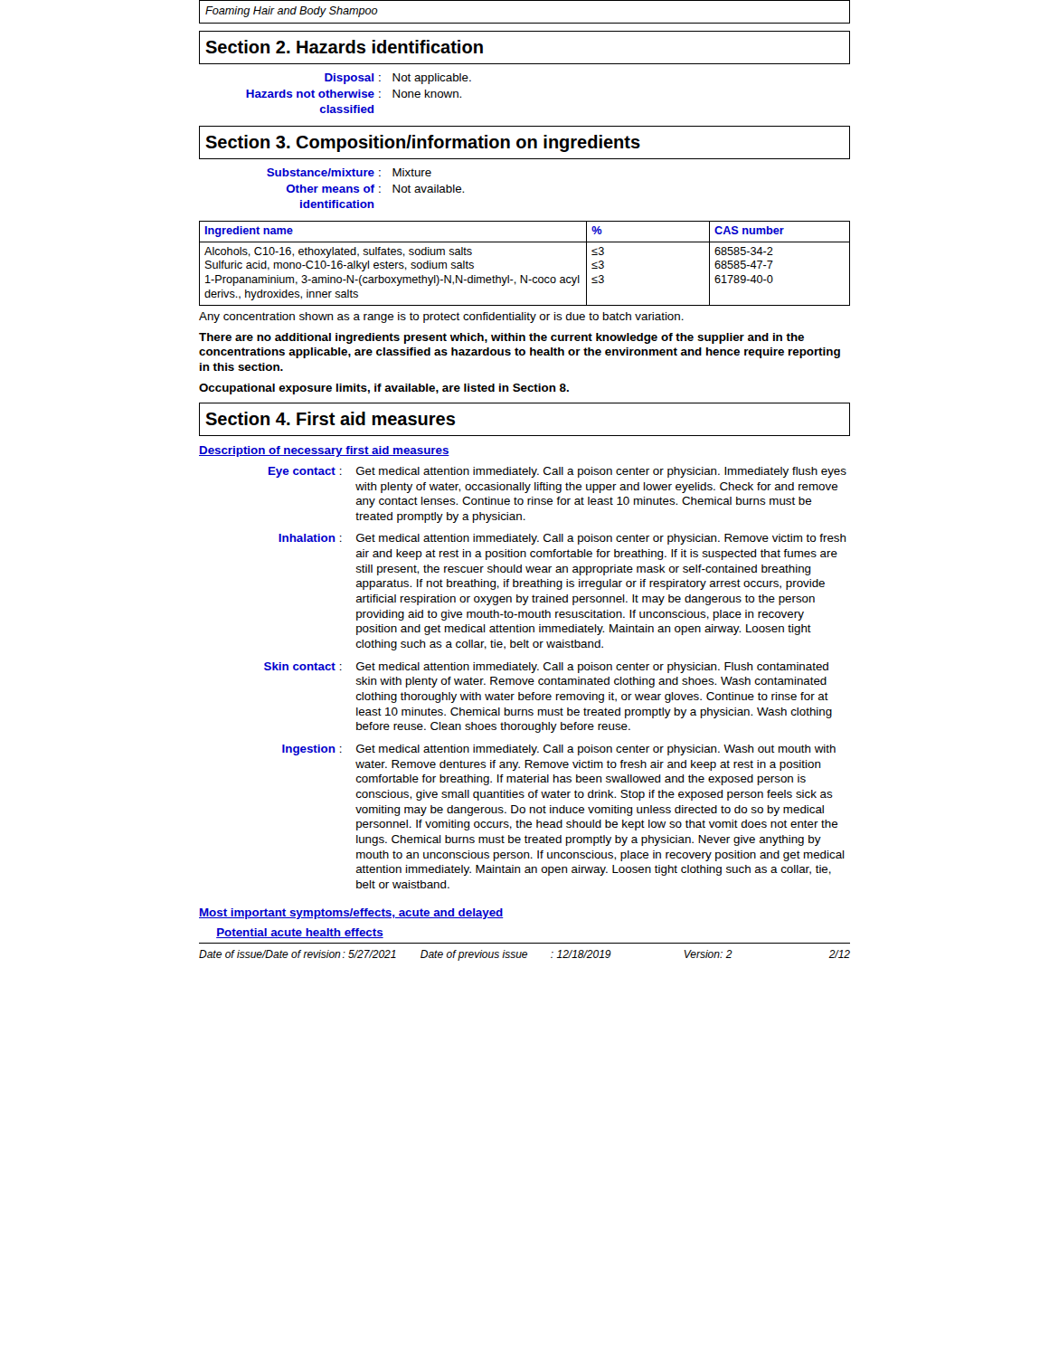Foaming Hair and Body Shampoo
Section 2. Hazards identification
| Disposal | : | Not applicable. |
| Hazards not otherwise classified | : | None known. |
Section 3. Composition/information on ingredients
| Substance/mixture | : | Mixture |
| Other means of identification | : | Not available. |
| Ingredient name | % | CAS number |
| --- | --- | --- |
| Alcohols, C10-16, ethoxylated, sulfates, sodium salts Sulfuric acid, mono-C10-16-alkyl esters, sodium salts 1-Propanaminium, 3-amino-N-(carboxymethyl)-N,N-dimethyl-, N-coco acyl derivs., hydroxides, inner salts | ≤3 ≤3 ≤3 | 68585-34-2 68585-47-7 61789-40-0 |
Any concentration shown as a range is to protect confidentiality or is due to batch variation.
There are no additional ingredients present which, within the current knowledge of the supplier and in the concentrations applicable, are classified as hazardous to health or the environment and hence require reporting in this section.
Occupational exposure limits, if available, are listed in Section 8.
Section 4. First aid measures
Description of necessary first aid measures
| Eye contact | : | Get medical attention immediately. Call a poison center or physician. Immediately flush eyes with plenty of water, occasionally lifting the upper and lower eyelids. Check for and remove any contact lenses. Continue to rinse for at least 10 minutes. Chemical burns must be treated promptly by a physician. |
| Inhalation | : | Get medical attention immediately. Call a poison center or physician. Remove victim to fresh air and keep at rest in a position comfortable for breathing. If it is suspected that fumes are still present, the rescuer should wear an appropriate mask or self-contained breathing apparatus. If not breathing, if breathing is irregular or if respiratory arrest occurs, provide artificial respiration or oxygen by trained personnel. It may be dangerous to the person providing aid to give mouth-to-mouth resuscitation. If unconscious, place in recovery position and get medical attention immediately. Maintain an open airway. Loosen tight clothing such as a collar, tie, belt or waistband. |
| Skin contact | : | Get medical attention immediately. Call a poison center or physician. Flush contaminated skin with plenty of water. Remove contaminated clothing and shoes. Wash contaminated clothing thoroughly with water before removing it, or wear gloves. Continue to rinse for at least 10 minutes. Chemical burns must be treated promptly by a physician. Wash clothing before reuse. Clean shoes thoroughly before reuse. |
| Ingestion | : | Get medical attention immediately. Call a poison center or physician. Wash out mouth with water. Remove dentures if any. Remove victim to fresh air and keep at rest in a position comfortable for breathing. If material has been swallowed and the exposed person is conscious, give small quantities of water to drink. Stop if the exposed person feels sick as vomiting may be dangerous. Do not induce vomiting unless directed to do so by medical personnel. If vomiting occurs, the head should be kept low so that vomit does not enter the lungs. Chemical burns must be treated promptly by a physician. Never give anything by mouth to an unconscious person. If unconscious, place in recovery position and get medical attention immediately. Maintain an open airway. Loosen tight clothing such as a collar, tie, belt or waistband. |
Most important symptoms/effects, acute and delayed
Potential acute health effects
| / Date of issue/Date of revision / : 5/27/2021 / Date of previous issue / : 12/18/2019 / Version / : 2 / 2/12 / |